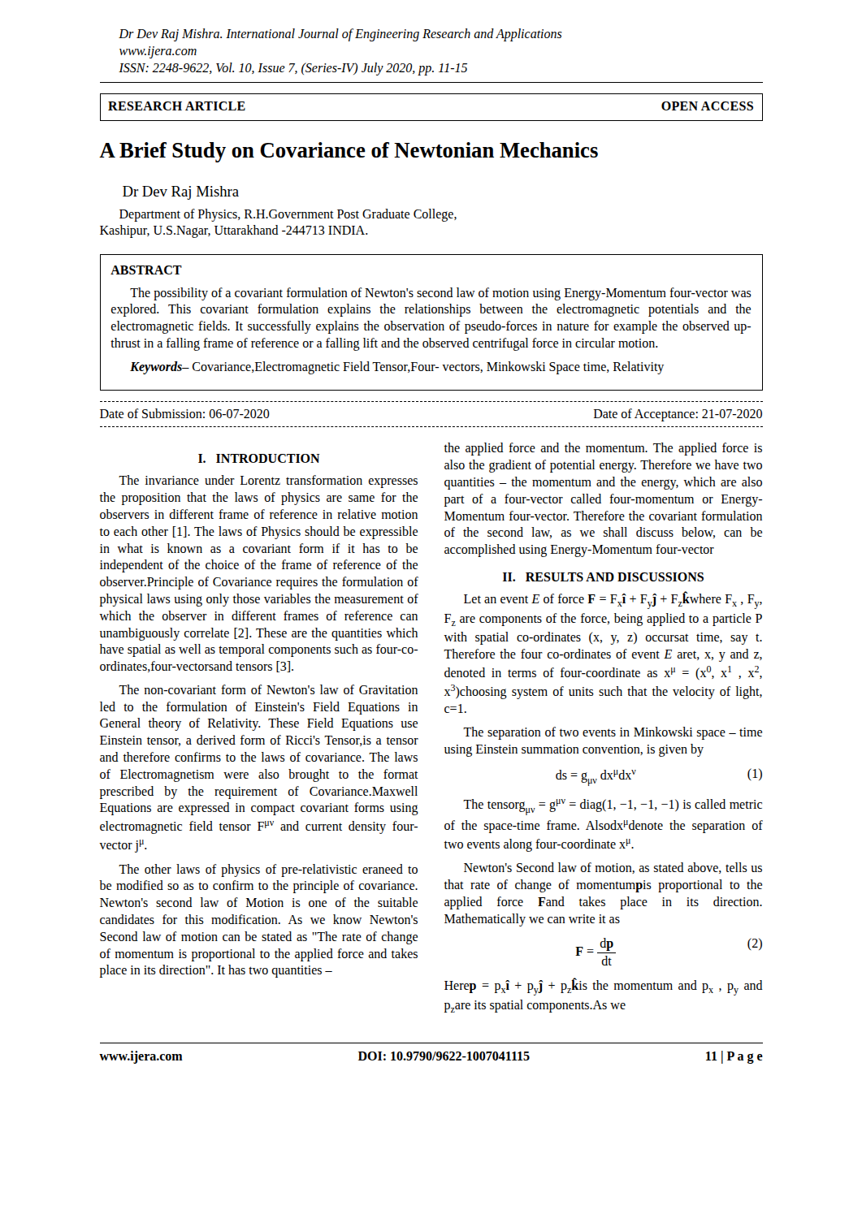Dr Dev Raj Mishra. International Journal of Engineering Research and Applications
www.ijera.com
ISSN: 2248-9622, Vol. 10, Issue 7, (Series-IV) July 2020, pp. 11-15
RESEARCH ARTICLE OPEN ACCESS
A Brief Study on Covariance of Newtonian Mechanics
Dr Dev Raj Mishra
Department of Physics, R.H.Government Post Graduate College,
Kashipur, U.S.Nagar, Uttarakhand -244713 INDIA.
ABSTRACT
The possibility of a covariant formulation of Newton's second law of motion using Energy-Momentum four-vector was explored. This covariant formulation explains the relationships between the electromagnetic potentials and the electromagnetic fields. It successfully explains the observation of pseudo-forces in nature for example the observed up-thrust in a falling frame of reference or a falling lift and the observed centrifugal force in circular motion.
Keywords– Covariance,Electromagnetic Field Tensor,Four- vectors, Minkowski Space time, Relativity
Date of Submission: 06-07-2020 Date of Acceptance: 21-07-2020
I. INTRODUCTION
The invariance under Lorentz transformation expresses the proposition that the laws of physics are same for the observers in different frame of reference in relative motion to each other [1]. The laws of Physics should be expressible in what is known as a covariant form if it has to be independent of the choice of the frame of reference of the observer.Principle of Covariance requires the formulation of physical laws using only those variables the measurement of which the observer in different frames of reference can unambiguously correlate [2]. These are the quantities which have spatial as well as temporal components such as four-co-ordinates,four-vectorsand tensors [3].
The non-covariant form of Newton's law of Gravitation led to the formulation of Einstein's Field Equations in General theory of Relativity. These Field Equations use Einstein tensor, a derived form of Ricci's Tensor,is a tensor and therefore confirms to the laws of covariance. The laws of Electromagnetism were also brought to the format prescribed by the requirement of Covariance.Maxwell Equations are expressed in compact covariant forms using electromagnetic field tensor Fμν and current density four-vector jμ.
The other laws of physics of pre-relativistic eraneed to be modified so as to confirm to the principle of covariance. Newton's second law of Motion is one of the suitable candidates for this modification. As we know Newton's Second law of motion can be stated as "The rate of change of momentum is proportional to the applied force and takes place in its direction". It has two quantities –
the applied force and the momentum. The applied force is also the gradient of potential energy. Therefore we have two quantities – the momentum and the energy, which are also part of a four-vector called four-momentum or Energy-Momentum four-vector. Therefore the covariant formulation of the second law, as we shall discuss below, can be accomplished using Energy-Momentum four-vector
II. RESULTS AND DISCUSSIONS
Let an event E of force F = Fxî + Fyĵ + Fzk̂where Fx , Fy, Fz are components of the force, being applied to a particle P with spatial co-ordinates (x, y, z) occursat time, say t. Therefore the four co-ordinates of event E aret, x, y and z, denoted in terms of four-coordinate as xμ = (x0, x1 , x2, x3)choosing system of units such that the velocity of light, c=1.
The separation of two events in Minkowski space – time using Einstein summation convention, is given by
ds = gμν dxμdxν (1)
The tensorgμν = gμν = diag(1, −1, −1, −1) is called metric of the space-time frame. Alsodxμdenote the separation of two events along four-coordinate xμ.
Newton's Second law of motion, as stated above, tells us that rate of change of momentumpis proportional to the applied force Fand takes place in its direction. Mathematically we can write it as
F = dp dt (2)
Herep = pxî + pyĵ + pzk̂is the momentum and px , py and pzare its spatial components.As we
www.ijera.com DOI: 10.9790/9622-1007041115 11 | P a g e